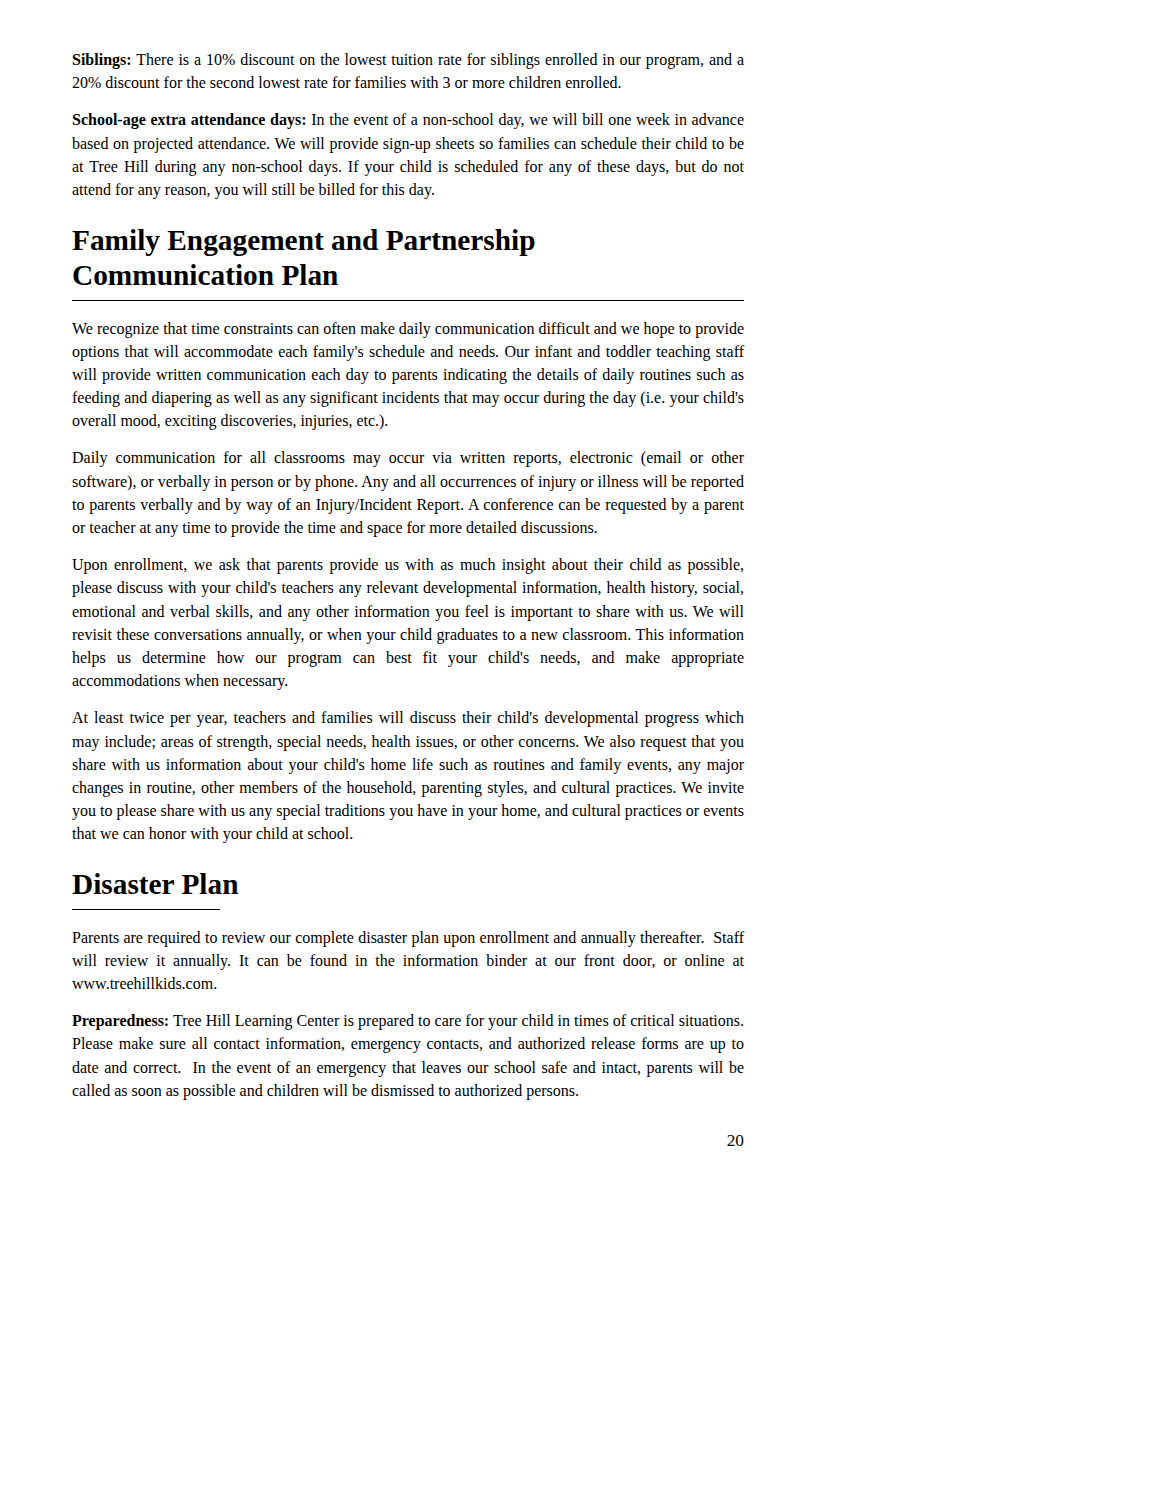Siblings: There is a 10% discount on the lowest tuition rate for siblings enrolled in our program, and a 20% discount for the second lowest rate for families with 3 or more children enrolled.
School-age extra attendance days: In the event of a non-school day, we will bill one week in advance based on projected attendance. We will provide sign-up sheets so families can schedule their child to be at Tree Hill during any non-school days. If your child is scheduled for any of these days, but do not attend for any reason, you will still be billed for this day.
Family Engagement and Partnership Communication Plan
We recognize that time constraints can often make daily communication difficult and we hope to provide options that will accommodate each family's schedule and needs. Our infant and toddler teaching staff will provide written communication each day to parents indicating the details of daily routines such as feeding and diapering as well as any significant incidents that may occur during the day (i.e. your child's overall mood, exciting discoveries, injuries, etc.).
Daily communication for all classrooms may occur via written reports, electronic (email or other software), or verbally in person or by phone. Any and all occurrences of injury or illness will be reported to parents verbally and by way of an Injury/Incident Report. A conference can be requested by a parent or teacher at any time to provide the time and space for more detailed discussions.
Upon enrollment, we ask that parents provide us with as much insight about their child as possible, please discuss with your child's teachers any relevant developmental information, health history, social, emotional and verbal skills, and any other information you feel is important to share with us. We will revisit these conversations annually, or when your child graduates to a new classroom. This information helps us determine how our program can best fit your child's needs, and make appropriate accommodations when necessary.
At least twice per year, teachers and families will discuss their child's developmental progress which may include; areas of strength, special needs, health issues, or other concerns. We also request that you share with us information about your child's home life such as routines and family events, any major changes in routine, other members of the household, parenting styles, and cultural practices. We invite you to please share with us any special traditions you have in your home, and cultural practices or events that we can honor with your child at school.
Disaster Plan
Parents are required to review our complete disaster plan upon enrollment and annually thereafter. Staff will review it annually. It can be found in the information binder at our front door, or online at www.treehillkids.com.
Preparedness: Tree Hill Learning Center is prepared to care for your child in times of critical situations. Please make sure all contact information, emergency contacts, and authorized release forms are up to date and correct. In the event of an emergency that leaves our school safe and intact, parents will be called as soon as possible and children will be dismissed to authorized persons.
20